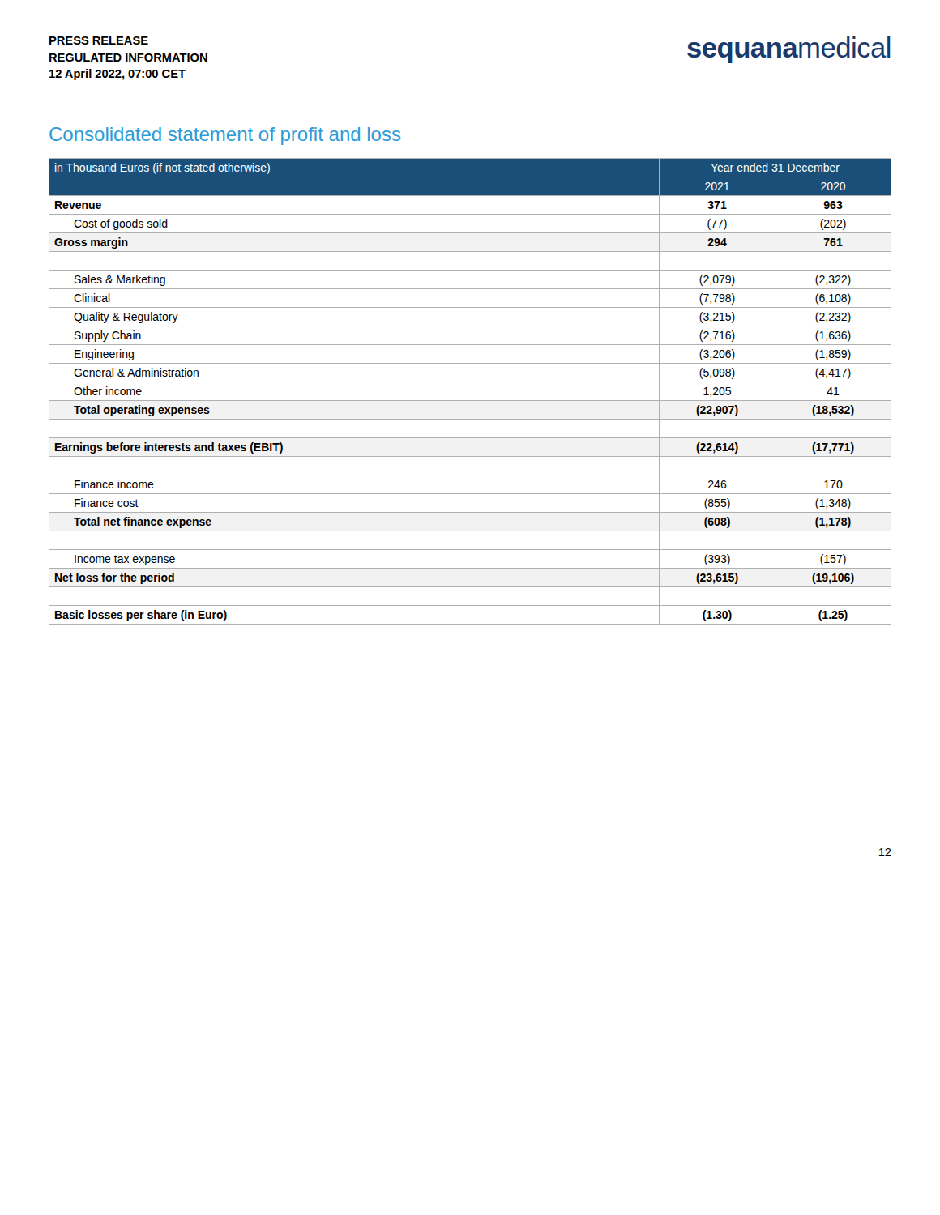PRESS RELEASE
REGULATED INFORMATION
12 April 2022, 07:00 CET
sequanamedical
Consolidated statement of profit and loss
| in Thousand Euros (if not stated otherwise) | Year ended 31 December |
| --- | --- |
| | 2021 | 2020 |
| Revenue | 371 | 963 |
| Cost of goods sold | (77) | (202) |
| Gross margin | 294 | 761 |
| Sales & Marketing | (2,079) | (2,322) |
| Clinical | (7,798) | (6,108) |
| Quality & Regulatory | (3,215) | (2,232) |
| Supply Chain | (2,716) | (1,636) |
| Engineering | (3,206) | (1,859) |
| General & Administration | (5,098) | (4,417) |
| Other income | 1,205 | 41 |
| Total operating expenses | (22,907) | (18,532) |
| Earnings before interests and taxes (EBIT) | (22,614) | (17,771) |
| Finance income | 246 | 170 |
| Finance cost | (855) | (1,348) |
| Total net finance expense | (608) | (1,178) |
| Income tax expense | (393) | (157) |
| Net loss for the period | (23,615) | (19,106) |
| Basic losses per share (in Euro) | (1.30) | (1.25) |
12